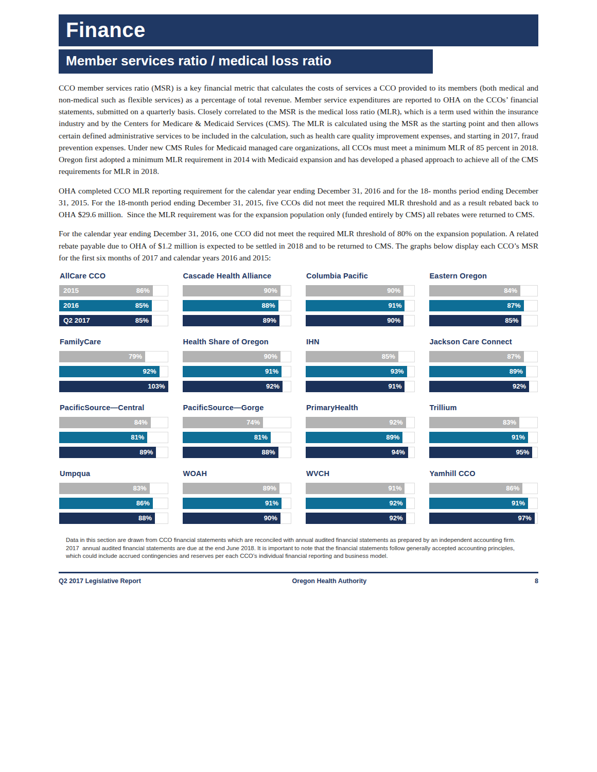Finance
Member services ratio / medical loss ratio
CCO member services ratio (MSR) is a key financial metric that calculates the costs of services a CCO provided to its members (both medical and non-medical such as flexible services) as a percentage of total revenue. Member service expenditures are reported to OHA on the CCOs’ financial statements, submitted on a quarterly basis. Closely correlated to the MSR is the medical loss ratio (MLR), which is a term used within the insurance industry and by the Centers for Medicare & Medicaid Services (CMS). The MLR is calculated using the MSR as the starting point and then allows certain defined administrative services to be included in the calculation, such as health care quality improvement expenses, and starting in 2017, fraud prevention expenses. Under new CMS Rules for Medicaid managed care organizations, all CCOs must meet a minimum MLR of 85 percent in 2018. Oregon first adopted a minimum MLR requirement in 2014 with Medicaid expansion and has developed a phased approach to achieve all of the CMS requirements for MLR in 2018.
OHA completed CCO MLR reporting requirement for the calendar year ending December 31, 2016 and for the 18- months period ending December 31, 2015. For the 18-month period ending December 31, 2015, five CCOs did not meet the required MLR threshold and as a result rebated back to OHA $29.6 million. Since the MLR requirement was for the expansion population only (funded entirely by CMS) all rebates were returned to CMS.
For the calendar year ending December 31, 2016, one CCO did not meet the required MLR threshold of 80% on the expansion population. A related rebate payable due to OHA of $1.2 million is expected to be settled in 2018 and to be returned to CMS. The graphs below display each CCO’s MSR for the first six months of 2017 and calendar years 2016 and 2015:
AllCare CCO
201586%
201685%
Q2 201785%
Cascade Health Alliance
90%
88%
89%
Columbia Pacific
90%
91%
90%
Eastern Oregon
84%
87%
85%
FamilyCare
79%
92%
103%
Health Share of Oregon
90%
91%
92%
IHN
85%
93%
91%
Jackson Care Connect
87%
89%
92%
PacificSource—Central
84%
81%
89%
PacificSource—Gorge
74%
81%
88%
PrimaryHealth
92%
89%
94%
Trillium
83%
91%
95%
Umpqua
83%
86%
88%
WOAH
89%
91%
90%
WVCH
91%
92%
92%
Yamhill CCO
86%
91%
97%
Data in this section are drawn from CCO financial statements which are reconciled with annual audited financial statements as prepared by an independent accounting firm. 2017 annual audited financial statements are due at the end June 2018. It is important to note that the financial statements follow generally accepted accounting principles, which could include accrued contingencies and reserves per each CCO’s individual financial reporting and business model.
Q2 2017 Legislative Report
Oregon Health Authority
8